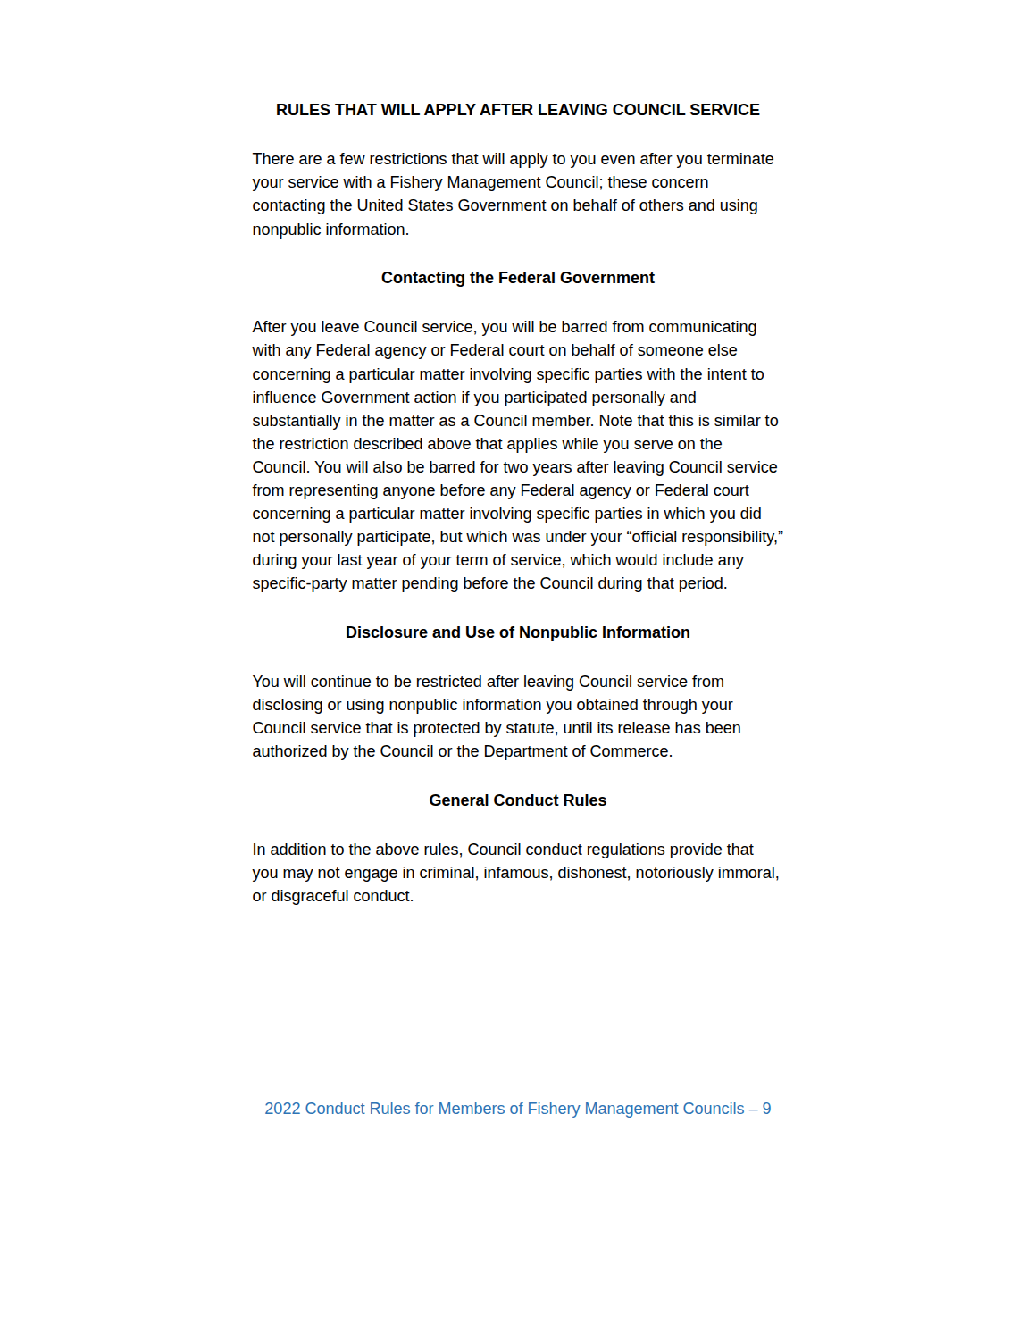Rules That Will Apply After Leaving Council Service
There are a few restrictions that will apply to you even after you terminate your service with a Fishery Management Council; these concern contacting the United States Government on behalf of others and using nonpublic information.
Contacting the Federal Government
After you leave Council service, you will be barred from communicating with any Federal agency or Federal court on behalf of someone else concerning a particular matter involving specific parties with the intent to influence Government action if you participated personally and substantially in the matter as a Council member. Note that this is similar to the restriction described above that applies while you serve on the Council. You will also be barred for two years after leaving Council service from representing anyone before any Federal agency or Federal court concerning a particular matter involving specific parties in which you did not personally participate, but which was under your “official responsibility,” during your last year of your term of service, which would include any specific-party matter pending before the Council during that period.
Disclosure and Use of Nonpublic Information
You will continue to be restricted after leaving Council service from disclosing or using nonpublic information you obtained through your Council service that is protected by statute, until its release has been authorized by the Council or the Department of Commerce.
General Conduct Rules
In addition to the above rules, Council conduct regulations provide that you may not engage in criminal, infamous, dishonest, notoriously immoral, or disgraceful conduct.
2022 Conduct Rules for Members of Fishery Management Councils – 9